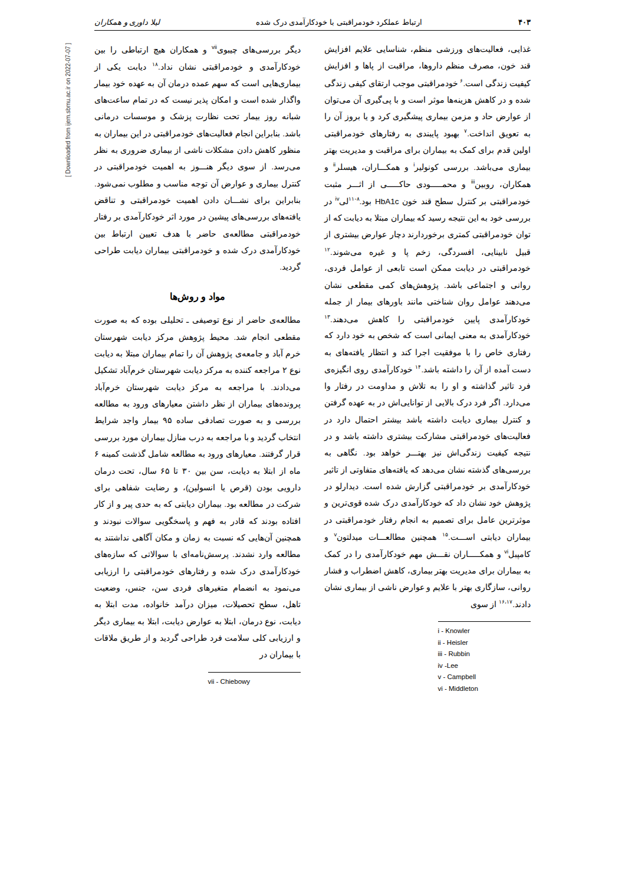[ Downloaded from ijem.sbmu.ac.ir on 2022-07-07 ]
۴۰۳
ارتباط عملکرد خودمراقبتی با خودکارآمدی درک شده
لیلا داوری و همکاران
غذایی، فعالیت‌های ورزشی منظم، شناسایی علایم افزایش قند خون، مصرف منظم داروها، مراقبت از پاها و افزایش کیفیت زندگی است.۶ خودمراقبتی موجب ارتقای کیفی زندگی شده و در کاهش هزینه‌ها موثر است و با پی‌گیری آن می‌توان از عوارض حاد و مزمن بیماری پیشگیری کرد و یا بروز آن را به تعویق انداخت.۷ بهبود پایبندی به رفتارهای خودمراقبتی اولین قدم برای کمک به بیماران برای مراقبت و مدیریت بهتر بیماری می‌باشد. بررسی کونولیرi و همکـــاران، هیسلرii و همکاران، روبینiii و محمـــــودی حاکـــــی از اثـــر مثبت خودمراقبتی بر کنترل سطح قند خون HbA1c بود.۸-۱۱لیiv در بررسی خود به این نتیجه رسید که بیماران مبتلا به دیابت که از توان خودمراقبتی کمتری برخوردارند دچار عوارض بیشتری از قبیل نابینایی، افسردگی، زخم پا و غیره می‌شوند.۱۲ خودمراقبتی در دیابت ممکن است تابعی از عوامل فردی، روانی و اجتماعی باشد. پژوهش‌های کمی مقطعی نشان می‌دهند عوامل روان شناختی مانند باورهای بیمار از جمله خودکارآمدی پایین خودمراقبتی را کاهش می‌دهند.۱۳ خودکارآمدی به معنی ایمانی است که شخص به خود دارد که رفتاری خاص را با موفقیت اجرا کند و انتظار یافته‌های به دست آمده از آن را داشته باشد.۱۴ خودکارآمدی روی انگیزه‌ی فرد تاثیر گذاشته و او را به تلاش و مداومت در رفتار وا می‌دارد. اگر فرد درک بالایی از توانایی‌اش در به عهده گرفتن و کنترل بیماری دیابت داشته باشد بیشتر احتمال دارد در فعالیت‌های خودمراقبتی مشارکت بیشتری داشته باشد و در نتیجه کیفیت زندگی‌اش نیز بهتـــر خواهد بود. نگاهی به بررسی‌های گذشته نشان می‌دهد که یافته‌های متفاوتی از تاثیر خودکارآمدی بر خودمراقبتی گزارش شده است. دیدارلو در پژوهش خود نشان داد که خودکارآمدی درک شده قوی‌ترین و موثرترین عامل برای تصمیم به انجام رفتار خودمراقبتی در بیماران دیابتی اســـت.۱۵ همچنین مطالعـــات میدلتونv و کامپبلvi و همکـــــاران نقـــش مهم خودکارآمدی را در کمک به بیماران برای مدیریت بهتر بیماری، کاهش اضطراب و فشار روانی، سازگاری بهتر با علایم و عوارض ناشی از بیماری نشان دادند.۱۶،۱۷ از سوی
i - Knowler
ii - Heisler
iii - Rubbin
iv -Lee
v - Campbell
vi - Middleton
دیگر بررسی‌های چیبویvii و همکاران هیچ ارتباطی را بین خودکارآمدی و خودمراقبتی نشان نداد.۱۸ دیابت یکی از بیماری‌هایی است که سهم عمده درمان آن به عهده خود بیمار واگذار شده است و امکان پذیر نیست که در تمام ساعت‌های شبانه روز بیمار تحت نظارت پزشک و موسسات درمانی باشد. بنابراین انجام فعالیت‌های خودمراقبتی در این بیماران به منظور کاهش دادن مشکلات ناشی از بیماری ضروری به نظر می‌رسد. از سوی دیگر هنـــوز به اهمیت خودمراقبتی در کنترل بیماری و عوارض آن توجه مناسب و مطلوب نمی‌شود. بنابراین برای نشـــان دادن اهمیت خودمراقبتی و تناقض یافته‌های بررسی‌های پیشین در مورد اثر خودکارآمدی بر رفتار خودمراقبتی مطالعه‌ی حاضر با هدف تعیین ارتباط بین خودکارآمدی درک شده و خودمراقبتی بیماران دیابت طراحی گردید.
مواد و روش‌ها
مطالعه‌ی حاضر از نوع توصیفی ـ تحلیلی بوده که به صورت مقطعی انجام شد. محیط پژوهش مرکز دیابت شهرستان خرم آباد و جامعه‌ی پژوهش آن را تمام بیماران مبتلا به دیابت نوع ۲ مراجعه کننده به مرکز دیابت شهرستان خرم‌آباد تشکیل می‌دادند. با مراجعه به مرکز دیابت شهرستان خرم‌آباد پرونده‌های بیماران از نظر داشتن معیارهای ورود به مطالعه بررسی و به صورت تصادفی ساده ۹۵ بیمار واجد شرایط انتخاب گردید و با مراجعه به درب منازل بیماران مورد بررسی قرار گرفتند. معیارهای ورود به مطالعه شامل گذشت کمینه ۶ ماه از ابتلا به دیابت، سن بین ۳۰ تا ۶۵ سال، تحت درمان دارویی بودن (قرص یا انسولین)، و رضایت شفاهی برای شرکت در مطالعه بود. بیماران دیابتی که به حدی پیر و از کار افتاده بودند که قادر به فهم و پاسخگویی سوالات نبودند و همچنین آن‌هایی که نسبت به زمان و مکان آگاهی نداشتند به مطالعه وارد نشدند. پرسش‌نامه‌ای با سوالاتی که سازه‌های خودکارآمدی درک شده و رفتارهای خودمراقبتی را ارزیابی می‌نمود به انضمام متغیرهای فردی سن، جنس، وضعیت تاهل، سطح تحصیلات، میزان درآمد خانواده، مدت ابتلا به دیابت، نوع درمان، ابتلا به عوارض دیابت، ابتلا به بیماری دیگر و ارزیابی کلی سلامت فرد طراحی گردید و از طریق ملاقات با بیماران در
vii - Chiebowy